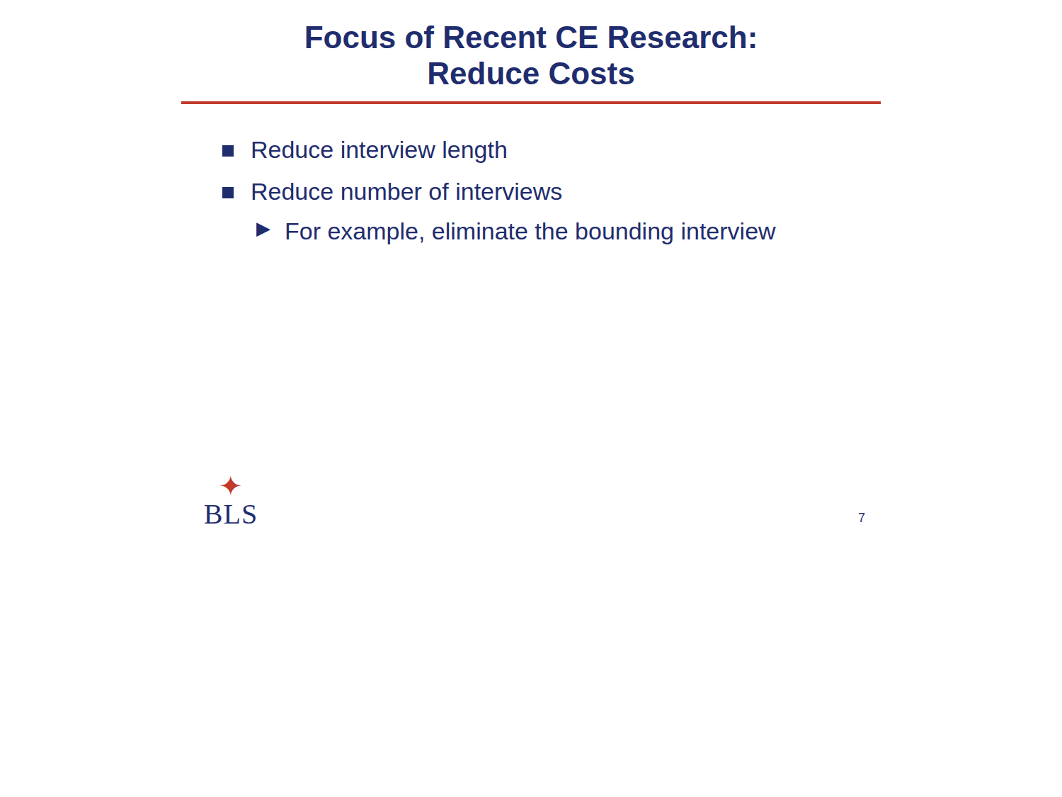Focus of Recent CE Research:
Reduce Costs
Reduce interview length
Reduce number of interviews
For example, eliminate the bounding interview
✦
BLS
7